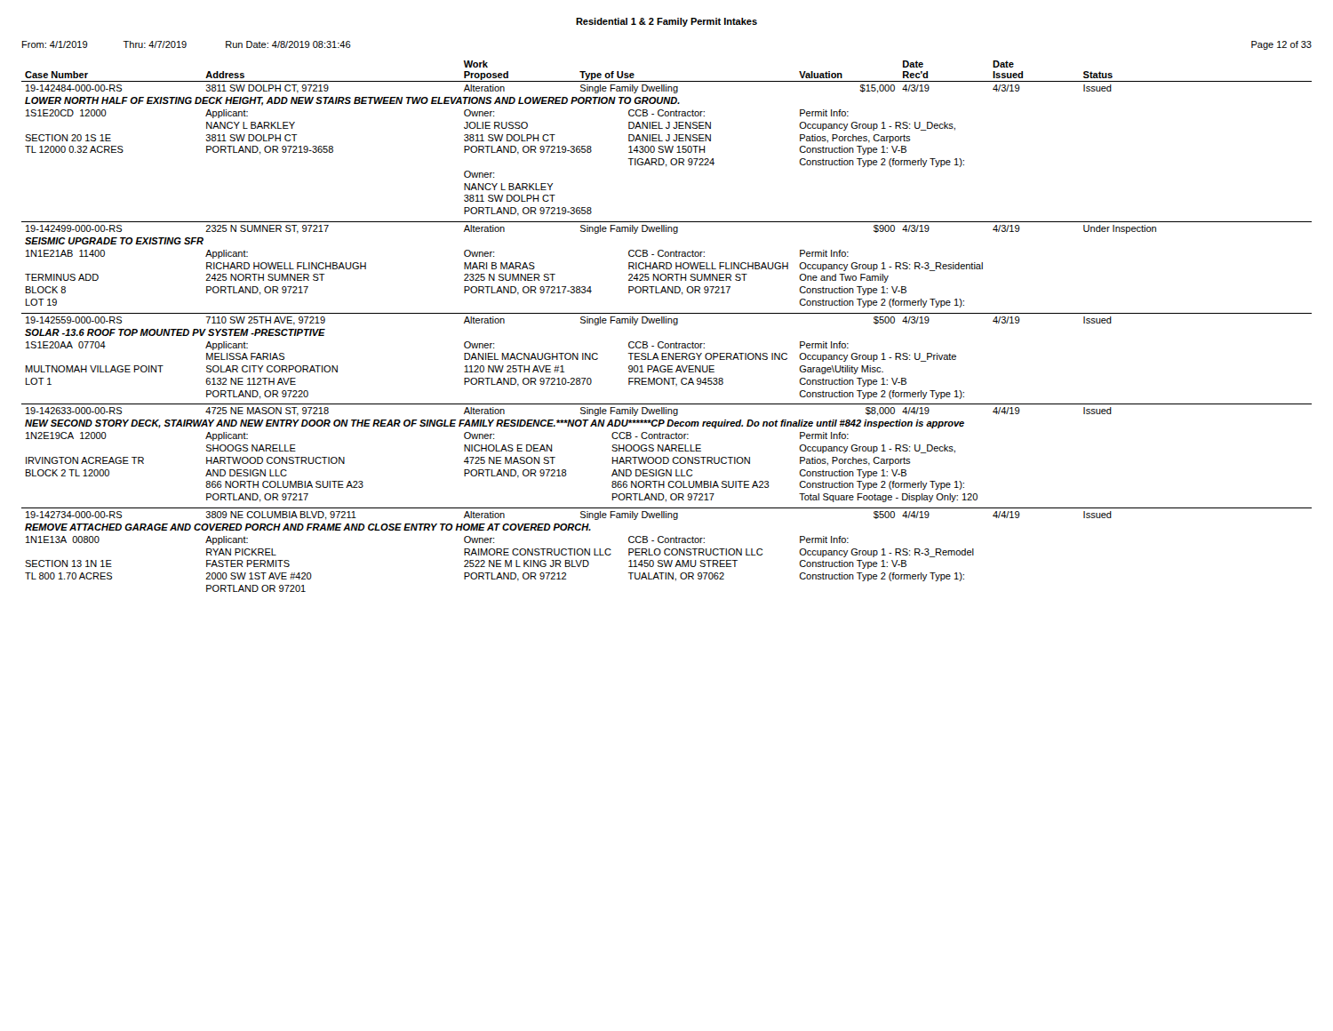Residential 1 & 2 Family Permit Intakes
From: 4/1/2019 Thru: 4/7/2019 Run Date: 4/8/2019 08:31:46 Page 12 of 33
| Case Number | Address | Work Proposed | Type of Use | Valuation | Date Rec'd | Date Issued | Status |
| --- | --- | --- | --- | --- | --- | --- | --- |
| 19-142484-000-00-RS | 3811 SW DOLPH CT, 97219 | Alteration | Single Family Dwelling | $15,000 | 4/3/19 | 4/3/19 | Issued |
| LOWER NORTH HALF OF EXISTING DECK HEIGHT, ADD NEW STAIRS BETWEEN TWO ELEVATIONS AND LOWERED PORTION TO GROUND. |
| 1S1E20CD 12000 SECTION 20 1S 1E TL 12000 0.32 ACRES | Applicant: NANCY L BARKLEY 3811 SW DOLPH CT PORTLAND, OR 97219-3658 | / Owner: JOLIE RUSSO 3811 SW DOLPH CT PORTLAND, OR 97219-3658 Owner: NANCY L BARKLEY 3811 SW DOLPH CT PORTLAND, OR 97219-3658 / CCB - Contractor: DANIEL J JENSEN DANIEL J JENSEN 14300 SW 150TH TIGARD, OR 97224 / | Permit Info: Occupancy Group 1 - RS: U_Decks, Patios, Porches, Carports Construction Type 1: V-B Construction Type 2 (formerly Type 1): |
| 19-142499-000-00-RS | 2325 N SUMNER ST, 97217 | Alteration | Single Family Dwelling | $900 | 4/3/19 | 4/3/19 | Under Inspection |
| SEISMIC UPGRADE TO EXISTING SFR |
| 1N1E21AB 11400 TERMINUS ADD BLOCK 8 LOT 19 | Applicant: RICHARD HOWELL FLINCHBAUGH 2425 NORTH SUMNER ST PORTLAND, OR 97217 | / Owner: MARI B MARAS 2325 N SUMNER ST PORTLAND, OR 97217-3834 / CCB - Contractor: RICHARD HOWELL FLINCHBAUGH 2425 NORTH SUMNER ST PORTLAND, OR 97217 / | Permit Info: Occupancy Group 1 - RS: R-3_Residential One and Two Family Construction Type 1: V-B Construction Type 2 (formerly Type 1): |
| 19-142559-000-00-RS | 7110 SW 25TH AVE, 97219 | Alteration | Single Family Dwelling | $500 | 4/3/19 | 4/3/19 | Issued |
| SOLAR -13.6 ROOF TOP MOUNTED PV SYSTEM -PRESCTIPTIVE |
| 1S1E20AA 07704 MULTNOMAH VILLAGE POINT LOT 1 | Applicant: MELISSA FARIAS SOLAR CITY CORPORATION 6132 NE 112TH AVE PORTLAND, OR 97220 | / Owner: DANIEL MACNAUGHTON INC 1120 NW 25TH AVE #1 PORTLAND, OR 97210-2870 / CCB - Contractor: TESLA ENERGY OPERATIONS INC 901 PAGE AVENUE FREMONT, CA 94538 / | Permit Info: Occupancy Group 1 - RS: U_Private Garage\Utility Misc. Construction Type 1: V-B Construction Type 2 (formerly Type 1): |
| 19-142633-000-00-RS | 4725 NE MASON ST, 97218 | Alteration | Single Family Dwelling | $8,000 | 4/4/19 | 4/4/19 | Issued |
| NEW SECOND STORY DECK, STAIRWAY AND NEW ENTRY DOOR ON THE REAR OF SINGLE FAMILY RESIDENCE.***NOT AN ADU******CP Decom required. Do not finalize until #842 inspection is approve |
| 1N2E19CA 12000 IRVINGTON ACREAGE TR BLOCK 2 TL 12000 | Applicant: SHOOGS NARELLE HARTWOOD CONSTRUCTION AND DESIGN LLC 866 NORTH COLUMBIA SUITE A23 PORTLAND, OR 97217 | / Owner: NICHOLAS E DEAN 4725 NE MASON ST PORTLAND, OR 97218 / CCB - Contractor: SHOOGS NARELLE HARTWOOD CONSTRUCTION AND DESIGN LLC 866 NORTH COLUMBIA SUITE A23 PORTLAND, OR 97217 / | Permit Info: Occupancy Group 1 - RS: U_Decks, Patios, Porches, Carports Construction Type 1: V-B Construction Type 2 (formerly Type 1): Total Square Footage - Display Only: 120 |
| 19-142734-000-00-RS | 3809 NE COLUMBIA BLVD, 97211 | Alteration | Single Family Dwelling | $500 | 4/4/19 | 4/4/19 | Issued |
| REMOVE ATTACHED GARAGE AND COVERED PORCH AND FRAME AND CLOSE ENTRY TO HOME AT COVERED PORCH. |
| 1N1E13A 00800 SECTION 13 1N 1E TL 800 1.70 ACRES | Applicant: RYAN PICKREL FASTER PERMITS 2000 SW 1ST AVE #420 PORTLAND OR 97201 | / Owner: RAIMORE CONSTRUCTION LLC 2522 NE M L KING JR BLVD PORTLAND, OR 97212 / CCB - Contractor: PERLO CONSTRUCTION LLC 11450 SW AMU STREET TUALATIN, OR 97062 / | Permit Info: Occupancy Group 1 - RS: R-3_Remodel Construction Type 1: V-B Construction Type 2 (formerly Type 1): |